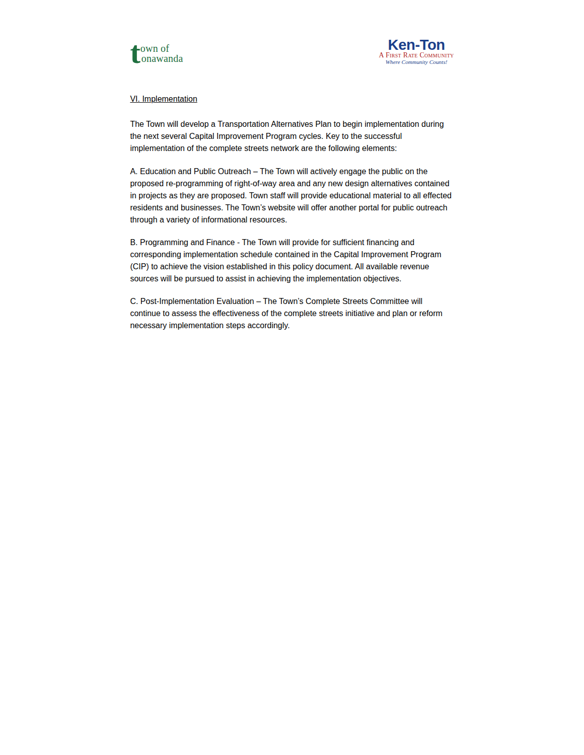t
own of onawanda
Ken-Ton
A First Rate Community
Where Community Counts!
VI. Implementation
The Town will develop a Transportation Alternatives Plan to begin implementation during the next several Capital Improvement Program cycles. Key to the successful implementation of the complete streets network are the following elements:
A. Education and Public Outreach – The Town will actively engage the public on the proposed re-programming of right-of-way area and any new design alternatives contained in projects as they are proposed. Town staff will provide educational material to all effected residents and businesses. The Town’s website will offer another portal for public outreach through a variety of informational resources.
B. Programming and Finance - The Town will provide for sufficient financing and corresponding implementation schedule contained in the Capital Improvement Program (CIP) to achieve the vision established in this policy document. All available revenue sources will be pursued to assist in achieving the implementation objectives.
C. Post-Implementation Evaluation – The Town’s Complete Streets Committee will continue to assess the effectiveness of the complete streets initiative and plan or reform necessary implementation steps accordingly.